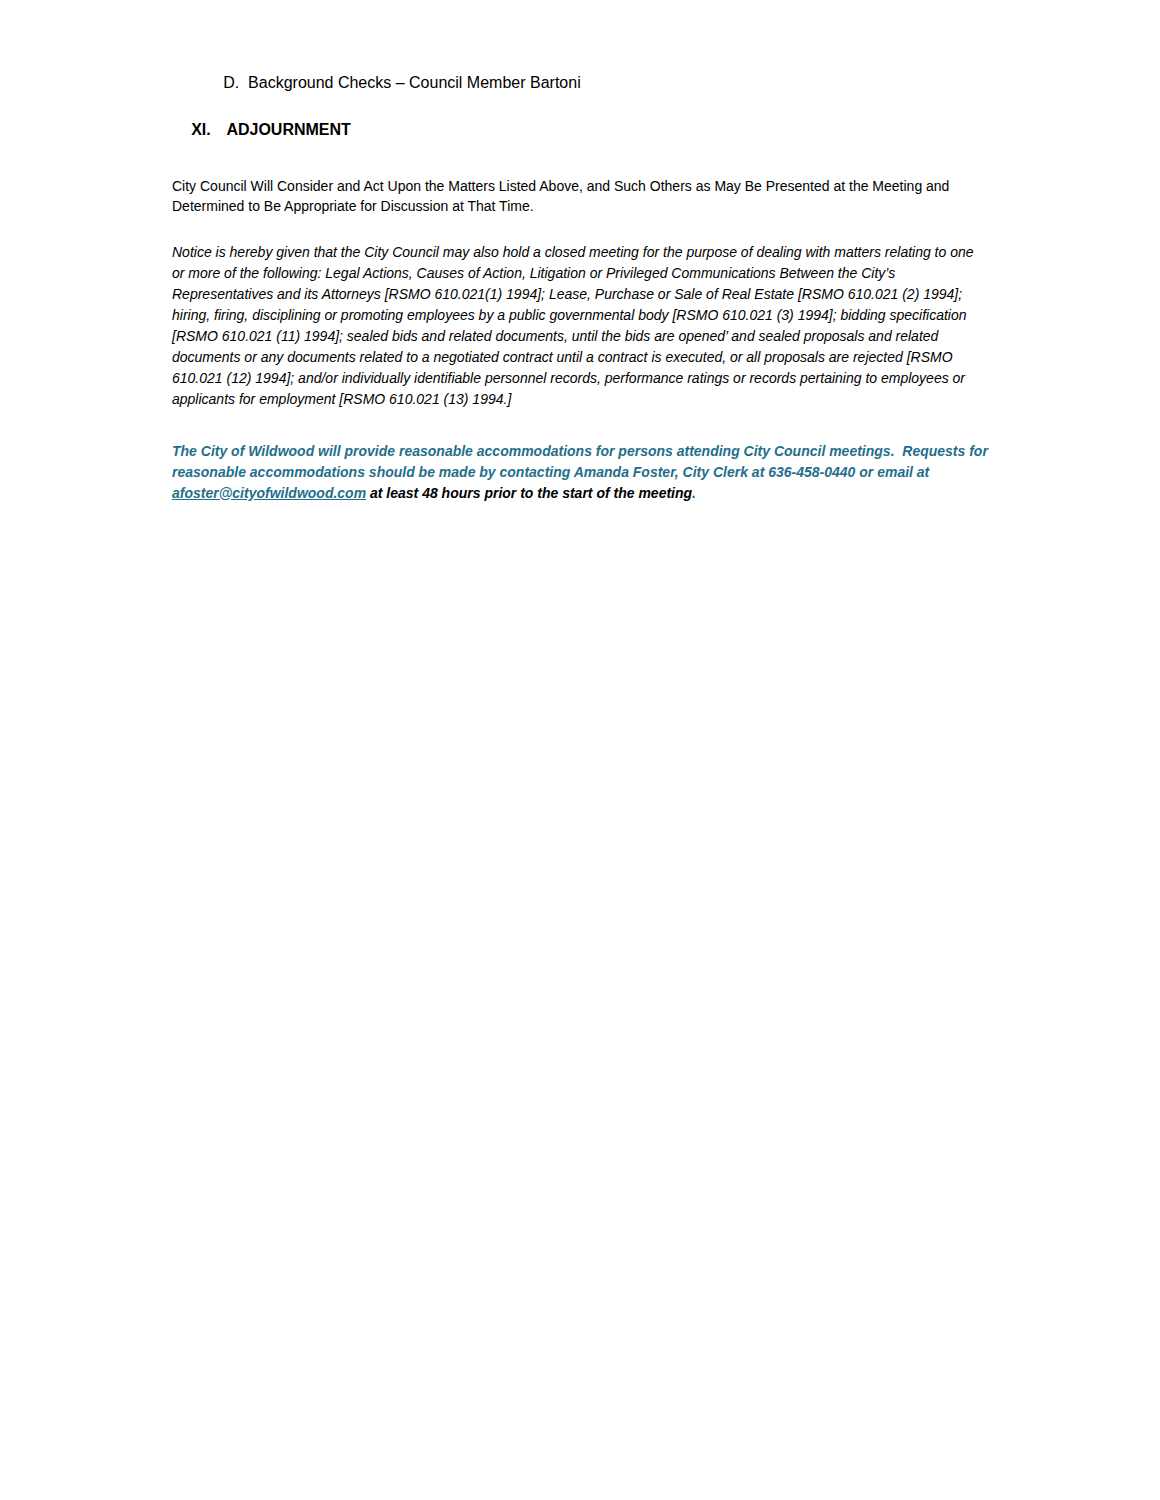D. Background Checks – Council Member Bartoni
XI. ADJOURNMENT
City Council Will Consider and Act Upon the Matters Listed Above, and Such Others as May Be Presented at the Meeting and Determined to Be Appropriate for Discussion at That Time.
Notice is hereby given that the City Council may also hold a closed meeting for the purpose of dealing with matters relating to one or more of the following: Legal Actions, Causes of Action, Litigation or Privileged Communications Between the City’s Representatives and its Attorneys [RSMO 610.021(1) 1994]; Lease, Purchase or Sale of Real Estate [RSMO 610.021 (2) 1994]; hiring, firing, disciplining or promoting employees by a public governmental body [RSMO 610.021 (3) 1994]; bidding specification [RSMO 610.021 (11) 1994]; sealed bids and related documents, until the bids are opened’ and sealed proposals and related documents or any documents related to a negotiated contract until a contract is executed, or all proposals are rejected [RSMO 610.021 (12) 1994]; and/or individually identifiable personnel records, performance ratings or records pertaining to employees or applicants for employment [RSMO 610.021 (13) 1994.]
The City of Wildwood will provide reasonable accommodations for persons attending City Council meetings. Requests for reasonable accommodations should be made by contacting Amanda Foster, City Clerk at 636-458-0440 or email at afoster@cityofwildwood.com at least 48 hours prior to the start of the meeting.